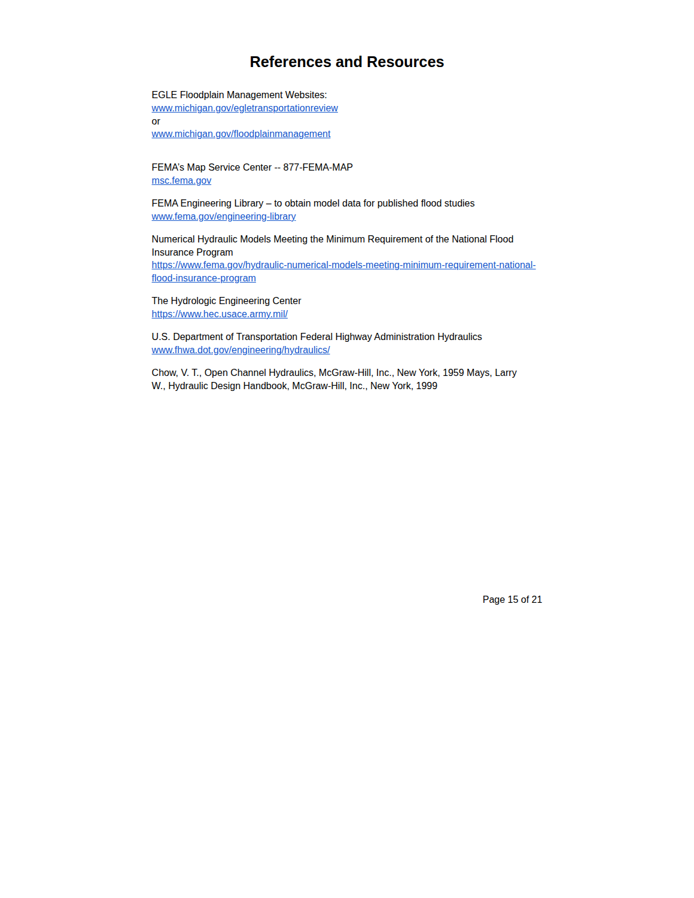References and Resources
EGLE Floodplain Management Websites:
www.michigan.gov/egletransportationreview
or
www.michigan.gov/floodplainmanagement
FEMA’s Map Service Center -- 877-FEMA-MAP
msc.fema.gov
FEMA Engineering Library – to obtain model data for published flood studies
www.fema.gov/engineering-library
Numerical Hydraulic Models Meeting the Minimum Requirement of the National Flood Insurance Program
https://www.fema.gov/hydraulic-numerical-models-meeting-minimum-requirement-national-flood-insurance-program
The Hydrologic Engineering Center
https://www.hec.usace.army.mil/
U.S. Department of Transportation Federal Highway Administration Hydraulics
www.fhwa.dot.gov/engineering/hydraulics/
Chow, V. T., Open Channel Hydraulics, McGraw-Hill, Inc., New York, 1959 Mays, Larry
W., Hydraulic Design Handbook, McGraw-Hill, Inc., New York, 1999
Page 15 of 21